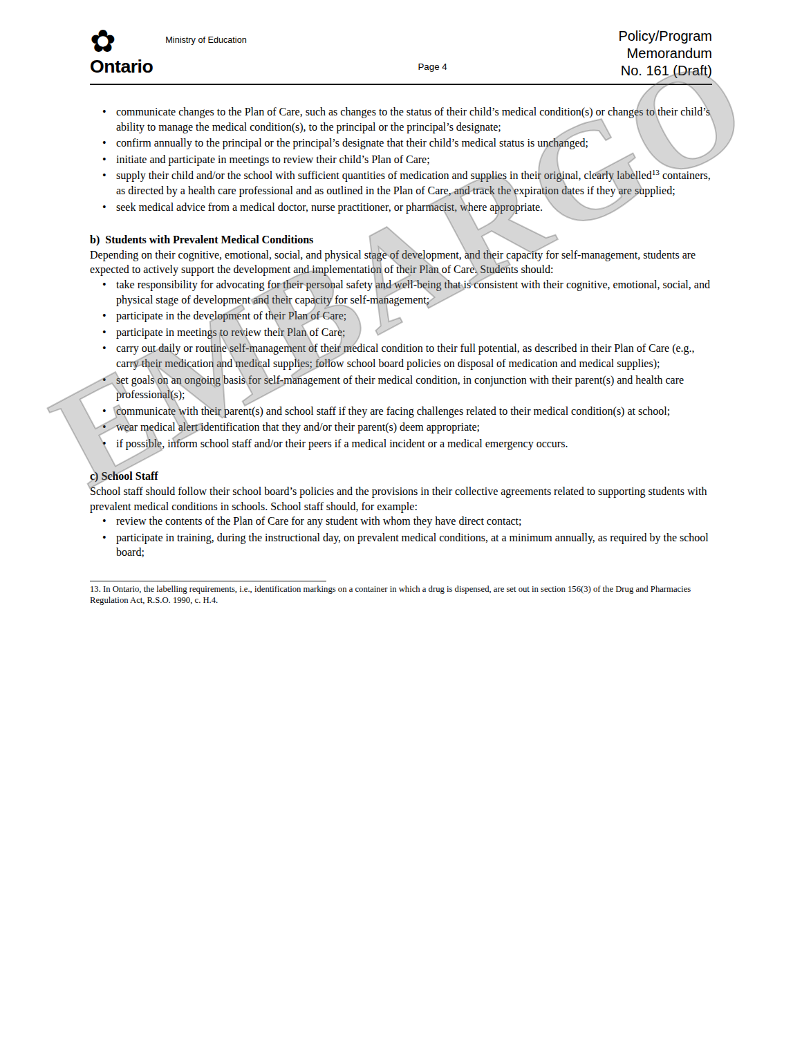EMBARGO
✿ Ontario
Ministry of Education
Page 4
Policy/Program
Memorandum
No. 161 (Draft)
communicate changes to the Plan of Care, such as changes to the status of their child’s medical condition(s) or changes to their child’s ability to manage the medical condition(s), to the principal or the principal’s designate;
confirm annually to the principal or the principal’s designate that their child’s medical status is unchanged;
initiate and participate in meetings to review their child’s Plan of Care;
supply their child and/or the school with sufficient quantities of medication and supplies in their original, clearly labelled13 containers, as directed by a health care professional and as outlined in the Plan of Care, and track the expiration dates if they are supplied;
seek medical advice from a medical doctor, nurse practitioner, or pharmacist, where appropriate.
b) Students with Prevalent Medical Conditions
Depending on their cognitive, emotional, social, and physical stage of development, and their capacity for self-management, students are expected to actively support the development and implementation of their Plan of Care. Students should:
take responsibility for advocating for their personal safety and well-being that is consistent with their cognitive, emotional, social, and physical stage of development and their capacity for self-management;
participate in the development of their Plan of Care;
participate in meetings to review their Plan of Care;
carry out daily or routine self-management of their medical condition to their full potential, as described in their Plan of Care (e.g., carry their medication and medical supplies; follow school board policies on disposal of medication and medical supplies);
set goals on an ongoing basis for self-management of their medical condition, in conjunction with their parent(s) and health care professional(s);
communicate with their parent(s) and school staff if they are facing challenges related to their medical condition(s) at school;
wear medical alert identification that they and/or their parent(s) deem appropriate;
if possible, inform school staff and/or their peers if a medical incident or a medical emergency occurs.
c) School Staff
School staff should follow their school board’s policies and the provisions in their collective agreements related to supporting students with prevalent medical conditions in schools. School staff should, for example:
review the contents of the Plan of Care for any student with whom they have direct contact;
participate in training, during the instructional day, on prevalent medical conditions, at a minimum annually, as required by the school board;
13. In Ontario, the labelling requirements, i.e., identification markings on a container in which a drug is dispensed, are set out in section 156(3) of the Drug and Pharmacies Regulation Act, R.S.O. 1990, c. H.4.